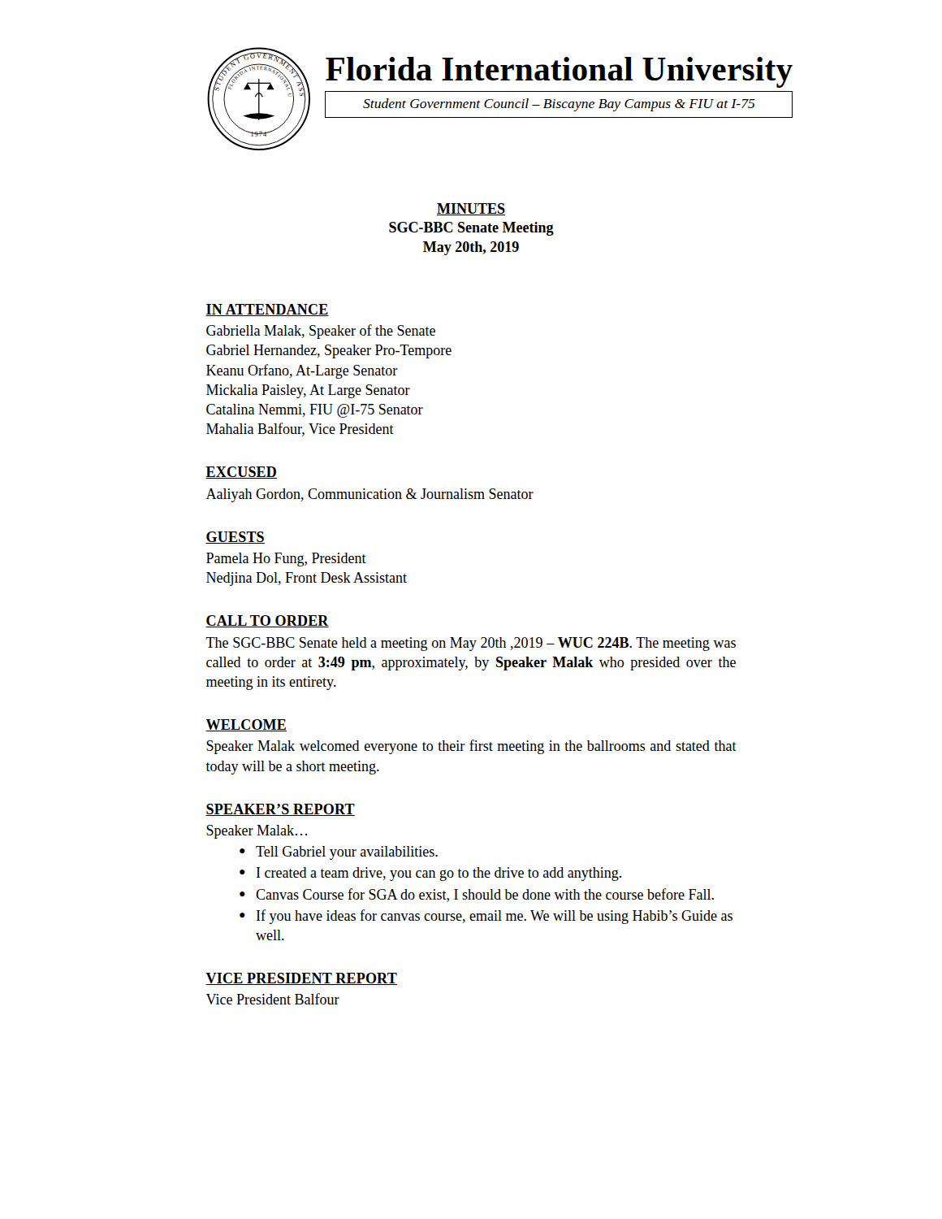STUDENT GOVERNMENT ASSOCIATION FLORIDA INTERNATIONAL UNIVERSITY 1974
Florida International University
Student Government Council – Biscayne Bay Campus & FIU at I-75
MINUTES
SGC-BBC Senate Meeting
May 20th, 2019
IN ATTENDANCE
Gabriella Malak, Speaker of the Senate
Gabriel Hernandez, Speaker Pro-Tempore
Keanu Orfano, At-Large Senator
Mickalia Paisley, At Large Senator
Catalina Nemmi, FIU @I-75 Senator
Mahalia Balfour, Vice President
EXCUSED
Aaliyah Gordon, Communication & Journalism Senator
GUESTS
Pamela Ho Fung, President
Nedjina Dol, Front Desk Assistant
CALL TO ORDER
The SGC-BBC Senate held a meeting on May 20th ,2019 – WUC 224B. The meeting was called to order at 3:49 pm, approximately, by Speaker Malak who presided over the meeting in its entirety.
WELCOME
Speaker Malak welcomed everyone to their first meeting in the ballrooms and stated that today will be a short meeting.
SPEAKER’S REPORT
Speaker Malak…
Tell Gabriel your availabilities.
I created a team drive, you can go to the drive to add anything.
Canvas Course for SGA do exist, I should be done with the course before Fall.
If you have ideas for canvas course, email me. We will be using Habib’s Guide as well.
VICE PRESIDENT REPORT
Vice President Balfour